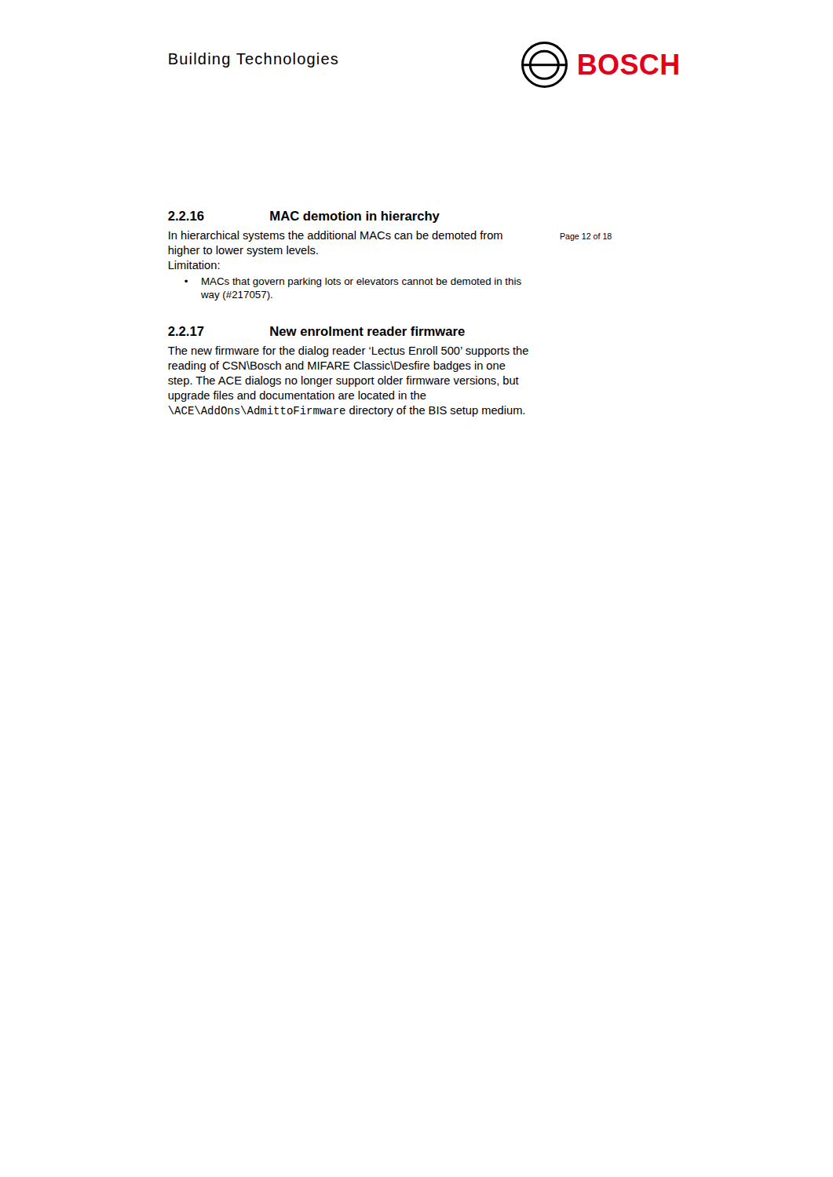Building Technologies
BOSCH
2.2.16 MAC demotion in hierarchy
In hierarchical systems the additional MACs can be demoted from higher to lower system levels.
Limitation:
MACs that govern parking lots or elevators cannot be demoted in this way (#217057).
2.2.17 New enrolment reader firmware
The new firmware for the dialog reader ‘Lectus Enroll 500’ supports the reading of CSN\Bosch and MIFARE Classic\Desfire badges in one step. The ACE dialogs no longer support older firmware versions, but upgrade files and documentation are located in the \ACE\AddOns\AdmittoFirmware directory of the BIS setup medium.
Page 12 of 18